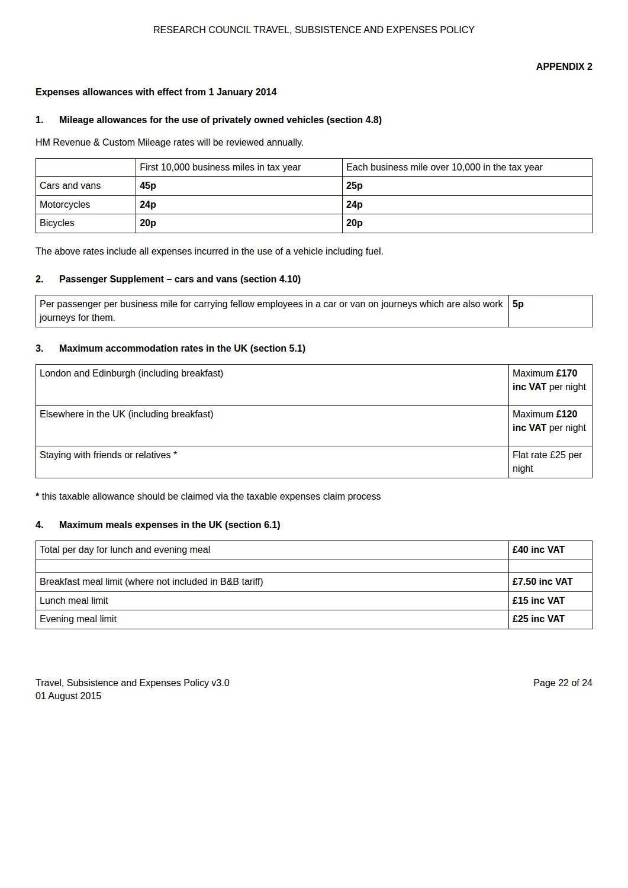RESEARCH COUNCIL TRAVEL, SUBSISTENCE AND EXPENSES POLICY
APPENDIX 2
Expenses allowances with effect from 1 January 2014
1. Mileage allowances for the use of privately owned vehicles (section 4.8)
HM Revenue & Custom Mileage rates will be reviewed annually.
| | First 10,000 business miles in tax year | Each business mile over 10,000 in the tax year |
| Cars and vans | 45p | 25p |
| Motorcycles | 24p | 24p |
| Bicycles | 20p | 20p |
The above rates include all expenses incurred in the use of a vehicle including fuel.
2. Passenger Supplement – cars and vans (section 4.10)
| Per passenger per business mile for carrying fellow employees in a car or van on journeys which are also work journeys for them. | 5p |
3. Maximum accommodation rates in the UK (section 5.1)
| London and Edinburgh (including breakfast) | Maximum £170 inc VAT per night |
| Elsewhere in the UK (including breakfast) | Maximum £120 inc VAT per night |
| Staying with friends or relatives * | Flat rate £25 per night |
* this taxable allowance should be claimed via the taxable expenses claim process
4. Maximum meals expenses in the UK (section 6.1)
| Total per day for lunch and evening meal | £40 inc VAT |
| Breakfast meal limit (where not included in B&B tariff) | £7.50 inc VAT |
| Lunch meal limit | £15 inc VAT |
| Evening meal limit | £25 inc VAT |
Travel, Subsistence and Expenses Policy v3.0
01 August 2015
Page 22 of 24